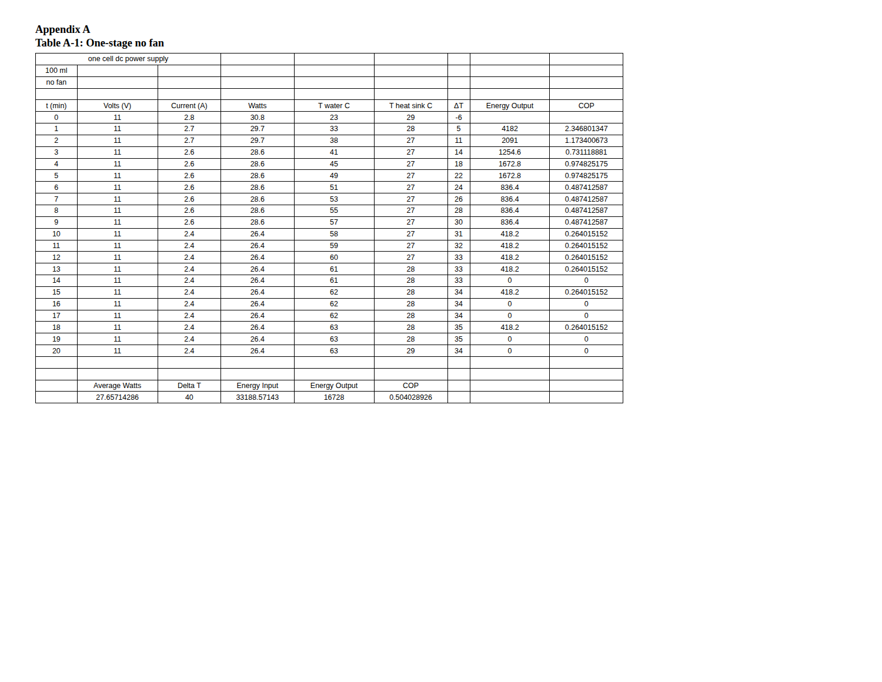Appendix A
Table A-1: One-stage no fan
| one cell dc power supply | | | | | | |
| 100 ml | | | | | | | | |
| no fan | | | | | | | | |
| t (min) | Volts (V) | Current (A) | Watts | T water C | T heat sink C | ΔT | Energy Output | COP |
| 0 | 11 | 2.8 | 30.8 | 23 | 29 | -6 | | |
| 1 | 11 | 2.7 | 29.7 | 33 | 28 | 5 | 4182 | 2.346801347 |
| 2 | 11 | 2.7 | 29.7 | 38 | 27 | 11 | 2091 | 1.173400673 |
| 3 | 11 | 2.6 | 28.6 | 41 | 27 | 14 | 1254.6 | 0.731118881 |
| 4 | 11 | 2.6 | 28.6 | 45 | 27 | 18 | 1672.8 | 0.974825175 |
| 5 | 11 | 2.6 | 28.6 | 49 | 27 | 22 | 1672.8 | 0.974825175 |
| 6 | 11 | 2.6 | 28.6 | 51 | 27 | 24 | 836.4 | 0.487412587 |
| 7 | 11 | 2.6 | 28.6 | 53 | 27 | 26 | 836.4 | 0.487412587 |
| 8 | 11 | 2.6 | 28.6 | 55 | 27 | 28 | 836.4 | 0.487412587 |
| 9 | 11 | 2.6 | 28.6 | 57 | 27 | 30 | 836.4 | 0.487412587 |
| 10 | 11 | 2.4 | 26.4 | 58 | 27 | 31 | 418.2 | 0.264015152 |
| 11 | 11 | 2.4 | 26.4 | 59 | 27 | 32 | 418.2 | 0.264015152 |
| 12 | 11 | 2.4 | 26.4 | 60 | 27 | 33 | 418.2 | 0.264015152 |
| 13 | 11 | 2.4 | 26.4 | 61 | 28 | 33 | 418.2 | 0.264015152 |
| 14 | 11 | 2.4 | 26.4 | 61 | 28 | 33 | 0 | 0 |
| 15 | 11 | 2.4 | 26.4 | 62 | 28 | 34 | 418.2 | 0.264015152 |
| 16 | 11 | 2.4 | 26.4 | 62 | 28 | 34 | 0 | 0 |
| 17 | 11 | 2.4 | 26.4 | 62 | 28 | 34 | 0 | 0 |
| 18 | 11 | 2.4 | 26.4 | 63 | 28 | 35 | 418.2 | 0.264015152 |
| 19 | 11 | 2.4 | 26.4 | 63 | 28 | 35 | 0 | 0 |
| 20 | 11 | 2.4 | 26.4 | 63 | 29 | 34 | 0 | 0 |
| | Average Watts | Delta T | Energy Input | Energy Output | COP | | | |
| | 27.65714286 | 40 | 33188.57143 | 16728 | 0.504028926 | | | |